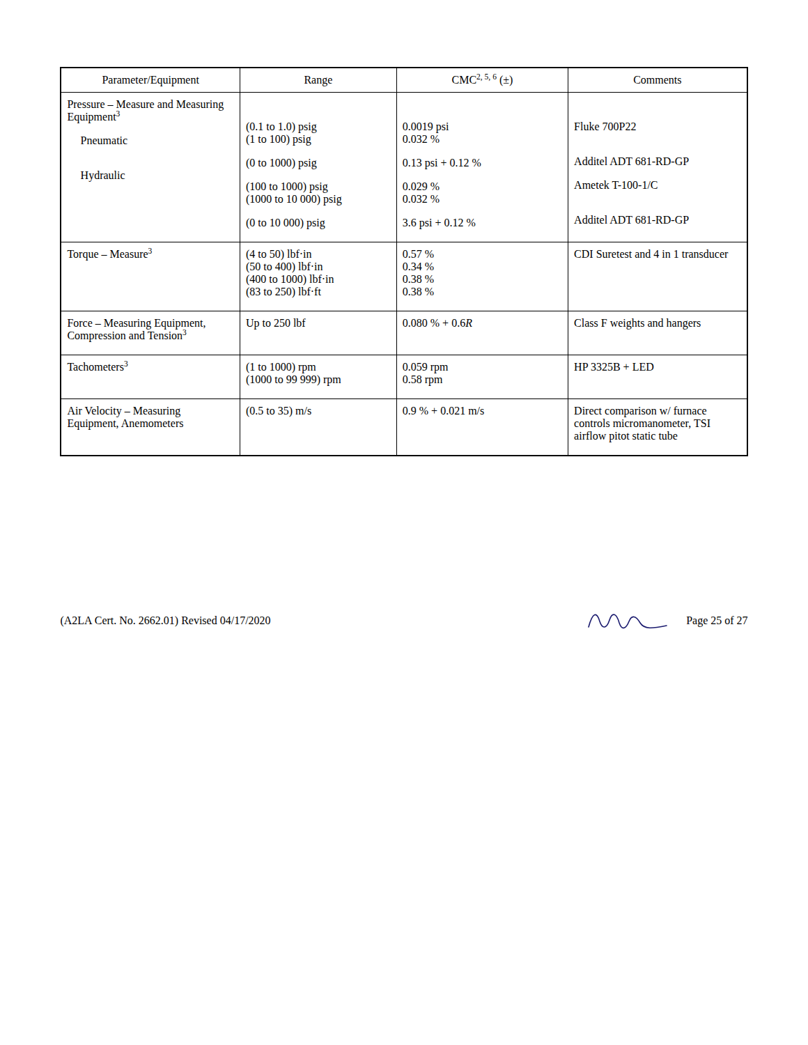| Parameter/Equipment | Range | CMC 2, 5, 6 (±) | Comments |
| --- | --- | --- | --- |
| Pressure – Measure and Measuring Equipment 3 Pneumatic Hydraulic | (0.1 to 1.0) psig (1 to 100) psig (0 to 1000) psig (100 to 1000) psig (1000 to 10 000) psig (0 to 10 000) psig | 0.0019 psi 0.032 % 0.13 psi + 0.12 % 0.029 % 0.032 % 3.6 psi + 0.12 % | Fluke 700P22 Additel ADT 681-RD-GP Ametek T-100-1/C Additel ADT 681-RD-GP |
| Torque – Measure 3 | (4 to 50) lbf·in (50 to 400) lbf·in (400 to 1000) lbf·in (83 to 250) lbf·ft | 0.57 % 0.34 % 0.38 % 0.38 % | CDI Suretest and 4 in 1 transducer |
| Force – Measuring Equipment, Compression and Tension 3 | Up to 250 lbf | 0.080 % + 0.6 R | Class F weights and hangers |
| Tachometers 3 | (1 to 1000) rpm (1000 to 99 999) rpm | 0.059 rpm 0.58 rpm | HP 3325B + LED |
| Air Velocity – Measuring Equipment, Anemometers | (0.5 to 35) m/s | 0.9 % + 0.021 m/s | Direct comparison w/ furnace controls micromanometer, TSI airflow pitot static tube |
(A2LA Cert. No. 2662.01) Revised 04/17/2020
Page 25 of 27